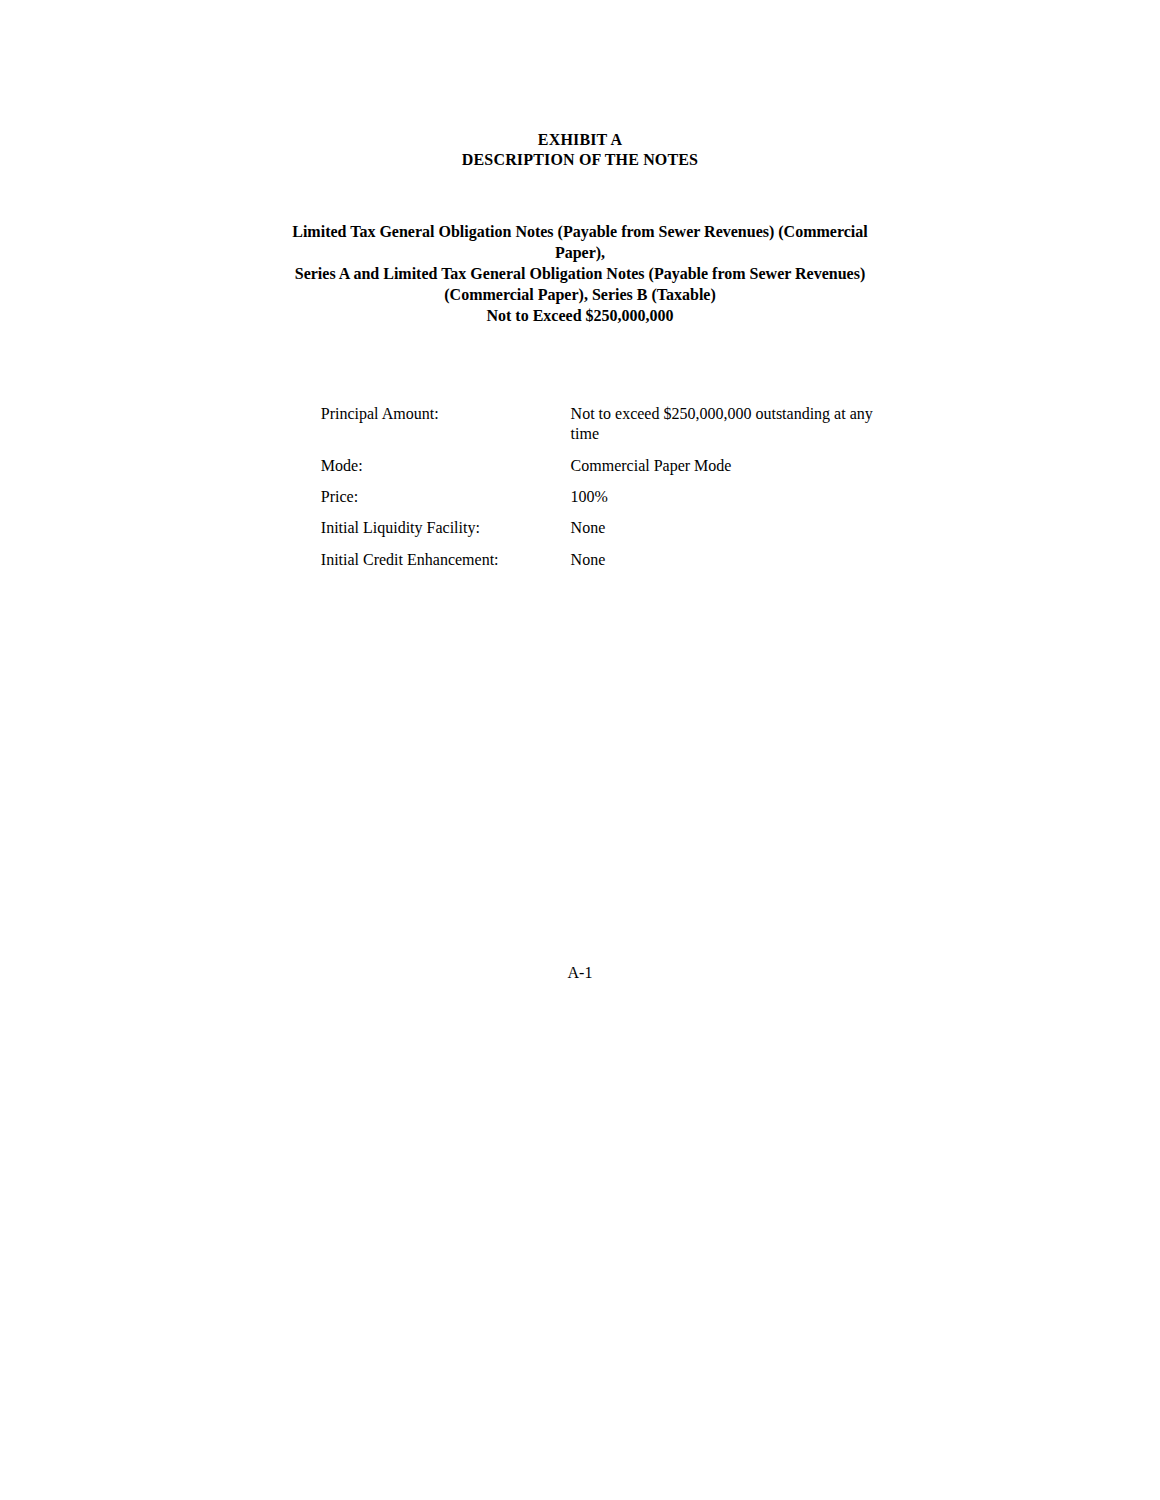EXHIBIT A DESCRIPTION OF THE NOTES
Limited Tax General Obligation Notes (Payable from Sewer Revenues) (Commercial Paper), Series A and Limited Tax General Obligation Notes (Payable from Sewer Revenues) (Commercial Paper), Series B (Taxable) Not to Exceed $250,000,000
| Principal Amount: | Not to exceed $250,000,000 outstanding at any time |
| Mode: | Commercial Paper Mode |
| Price: | 100% |
| Initial Liquidity Facility: | None |
| Initial Credit Enhancement: | None |
A-1